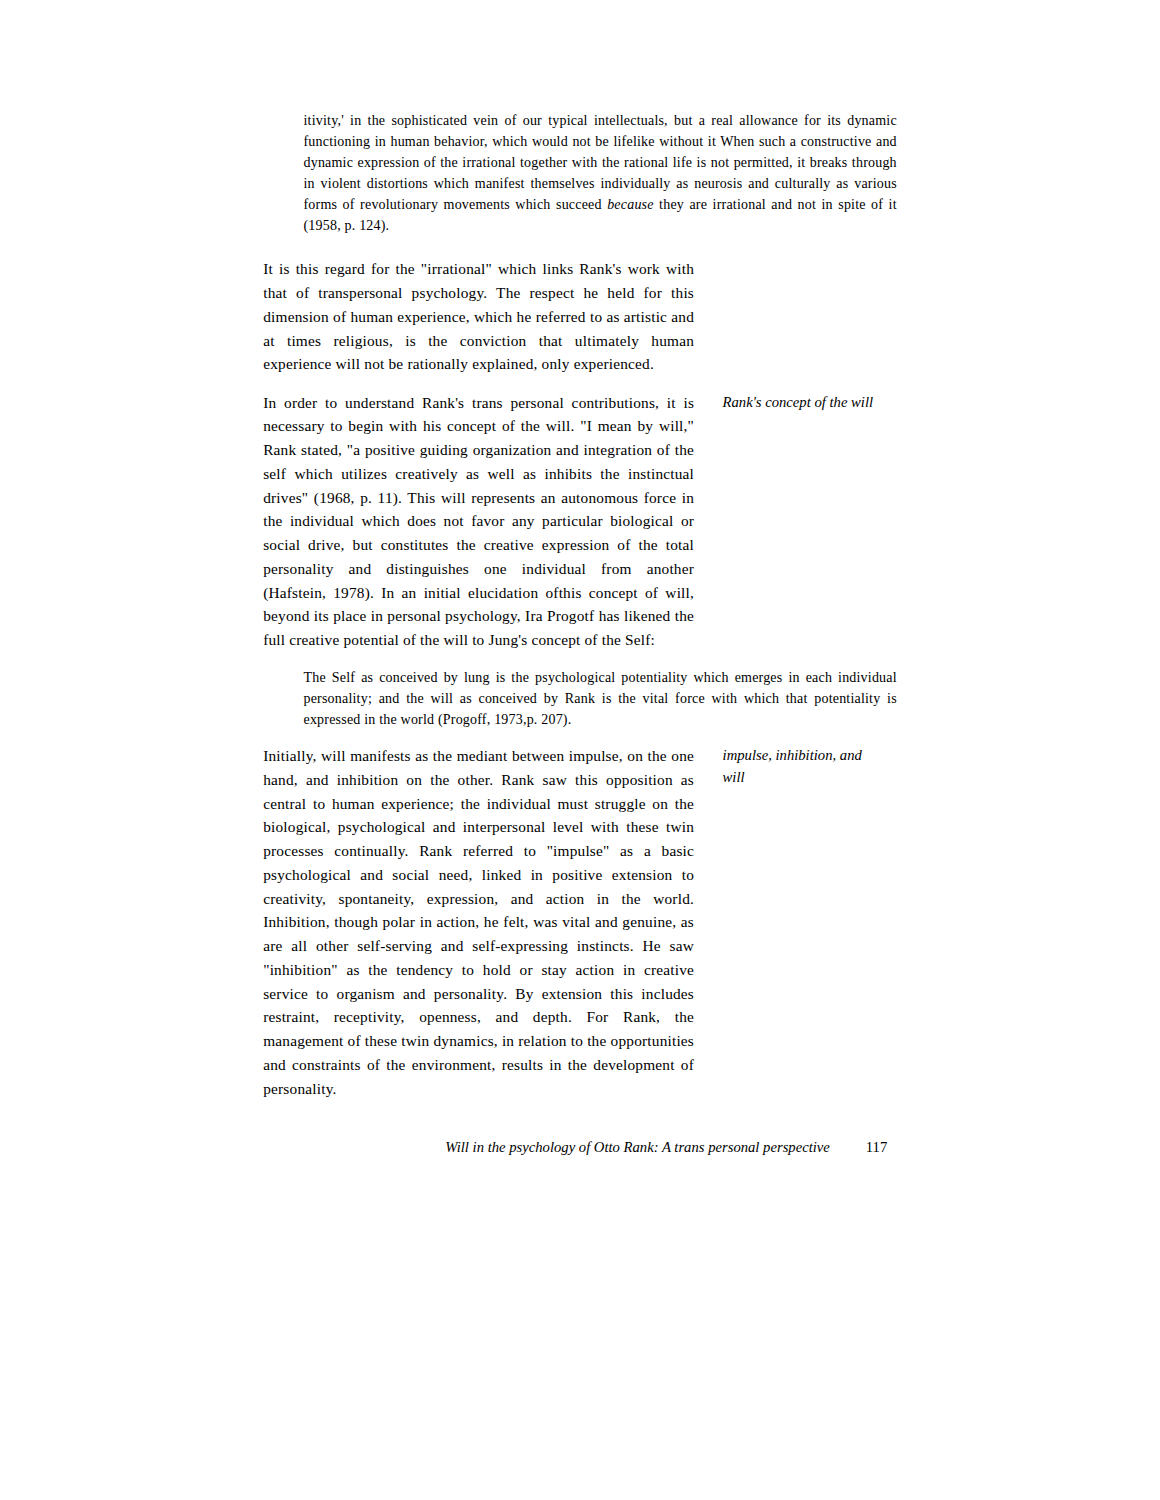itivity,' in the sophisticated vein of our typical intellectuals, but a real allowance for its dynamic functioning in human behavior, which would not be lifelike without it When such a constructive and dynamic expression of the irrational together with the rational life is not permitted, it breaks through in violent distortions which manifest themselves individually as neurosis and culturally as various forms of revolutionary movements which succeed because they are irrational and not in spite of it (1958, p. 124).
It is this regard for the "irrational" which links Rank's work with that of transpersonal psychology. The respect he held for this dimension of human experience, which he referred to as artistic and at times religious, is the conviction that ultimately human experience will not be rationally explained, only experienced.
In order to understand Rank's trans personal contributions, it is necessary to begin with his concept of the will. "I mean by will," Rank stated, "a positive guiding organization and integration of the self which utilizes creatively as well as inhibits the instinctual drives" (1968, p. 11). This will represents an autonomous force in the individual which does not favor any particular biological or social drive, but constitutes the creative expression of the total personality and distinguishes one individual from another (Hafstein, 1978). In an initial elucidation ofthis concept of will, beyond its place in personal psychology, Ira Progotf has likened the full creative potential of the will to Jung's concept of the Self:
Rank's concept of the will
The Self as conceived by lung is the psychological potentiality which emerges in each individual personality; and the will as conceived by Rank is the vital force with which that potentiality is expressed in the world (Progoff, 1973,p. 207).
Initially, will manifests as the mediant between impulse, on the one hand, and inhibition on the other. Rank saw this opposition as central to human experience; the individual must struggle on the biological, psychological and interpersonal level with these twin processes continually. Rank referred to "impulse" as a basic psychological and social need, linked in positive extension to creativity, spontaneity, expression, and action in the world. Inhibition, though polar in action, he felt, was vital and genuine, as are all other self-serving and self-expressing instincts. He saw "inhibition" as the tendency to hold or stay action in creative service to organism and personality. By extension this includes restraint, receptivity, openness, and depth. For Rank, the management of these twin dynamics, in relation to the opportunities and constraints of the environment, results in the development of personality.
impulse, inhibition, and will
Will in the psychology of Otto Rank: A trans personal perspective 117